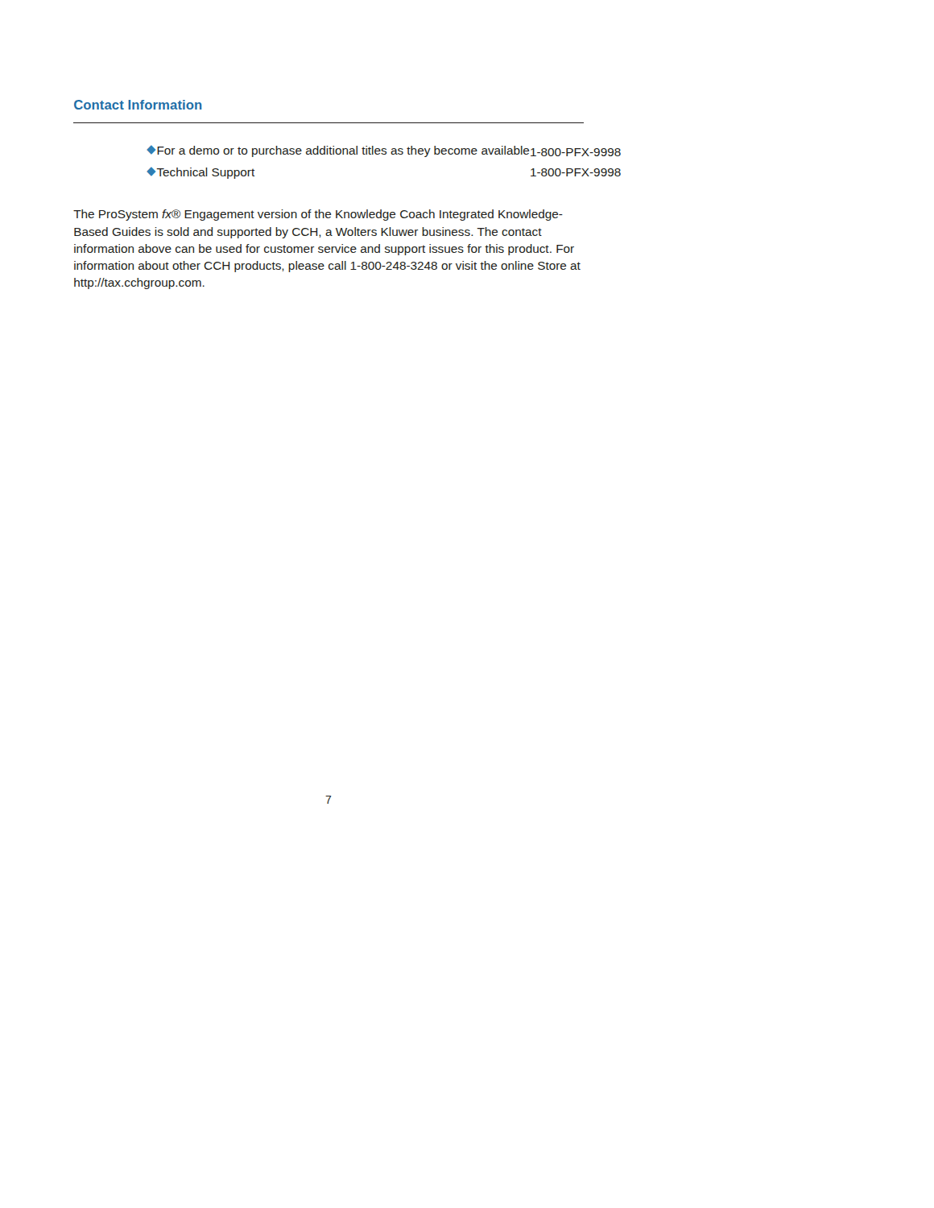Contact Information
| ◆ | For a demo or to purchase additional titles as they become available | 1-800-PFX-9998 |
| ◆ | Technical Support | 1-800-PFX-9998 |
The ProSystem fx® Engagement version of the Knowledge Coach Integrated Knowledge-Based Guides is sold and supported by CCH, a Wolters Kluwer business. The contact information above can be used for customer service and support issues for this product. For information about other CCH products, please call 1-800-248-3248 or visit the online Store at http://tax.cchgroup.com.
7